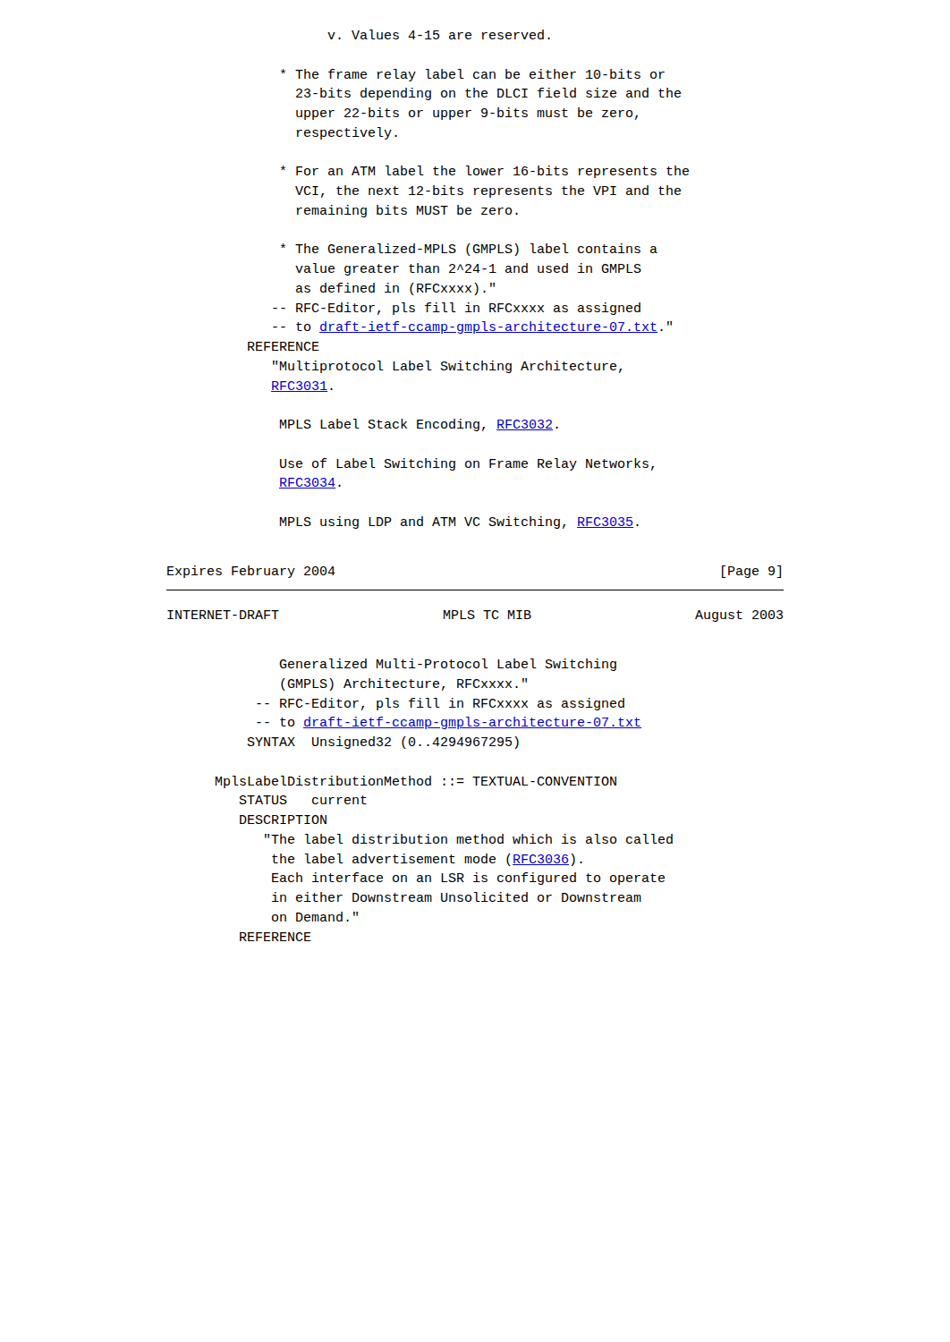v. Values 4-15 are reserved.

              * The frame relay label can be either 10-bits or
                23-bits depending on the DLCI field size and the
                upper 22-bits or upper 9-bits must be zero,
                respectively.

              * For an ATM label the lower 16-bits represents the
                VCI, the next 12-bits represents the VPI and the
                remaining bits MUST be zero.

              * The Generalized-MPLS (GMPLS) label contains a
                value greater than 2^24-1 and used in GMPLS
                as defined in (RFCxxxx)."
             -- RFC-Editor, pls fill in RFCxxxx as assigned
             -- to draft-ietf-ccamp-gmpls-architecture-07.txt."
          REFERENCE
             "Multiprotocol Label Switching Architecture,
             RFC3031.

              MPLS Label Stack Encoding, RFC3032.

              Use of Label Switching on Frame Relay Networks,
              RFC3034.

              MPLS using LDP and ATM VC Switching, RFC3035.
Expires February 2004 [Page 9]
INTERNET-DRAFT MPLS TC MIB August 2003
              Generalized Multi-Protocol Label Switching
              (GMPLS) Architecture, RFCxxxx."
           -- RFC-Editor, pls fill in RFCxxxx as assigned
           -- to draft-ietf-ccamp-gmpls-architecture-07.txt
          SYNTAX  Unsigned32 (0..4294967295)

      MplsLabelDistributionMethod ::= TEXTUAL-CONVENTION
         STATUS   current
         DESCRIPTION
            "The label distribution method which is also called
             the label advertisement mode (RFC3036).
             Each interface on an LSR is configured to operate
             in either Downstream Unsolicited or Downstream
             on Demand."
         REFERENCE